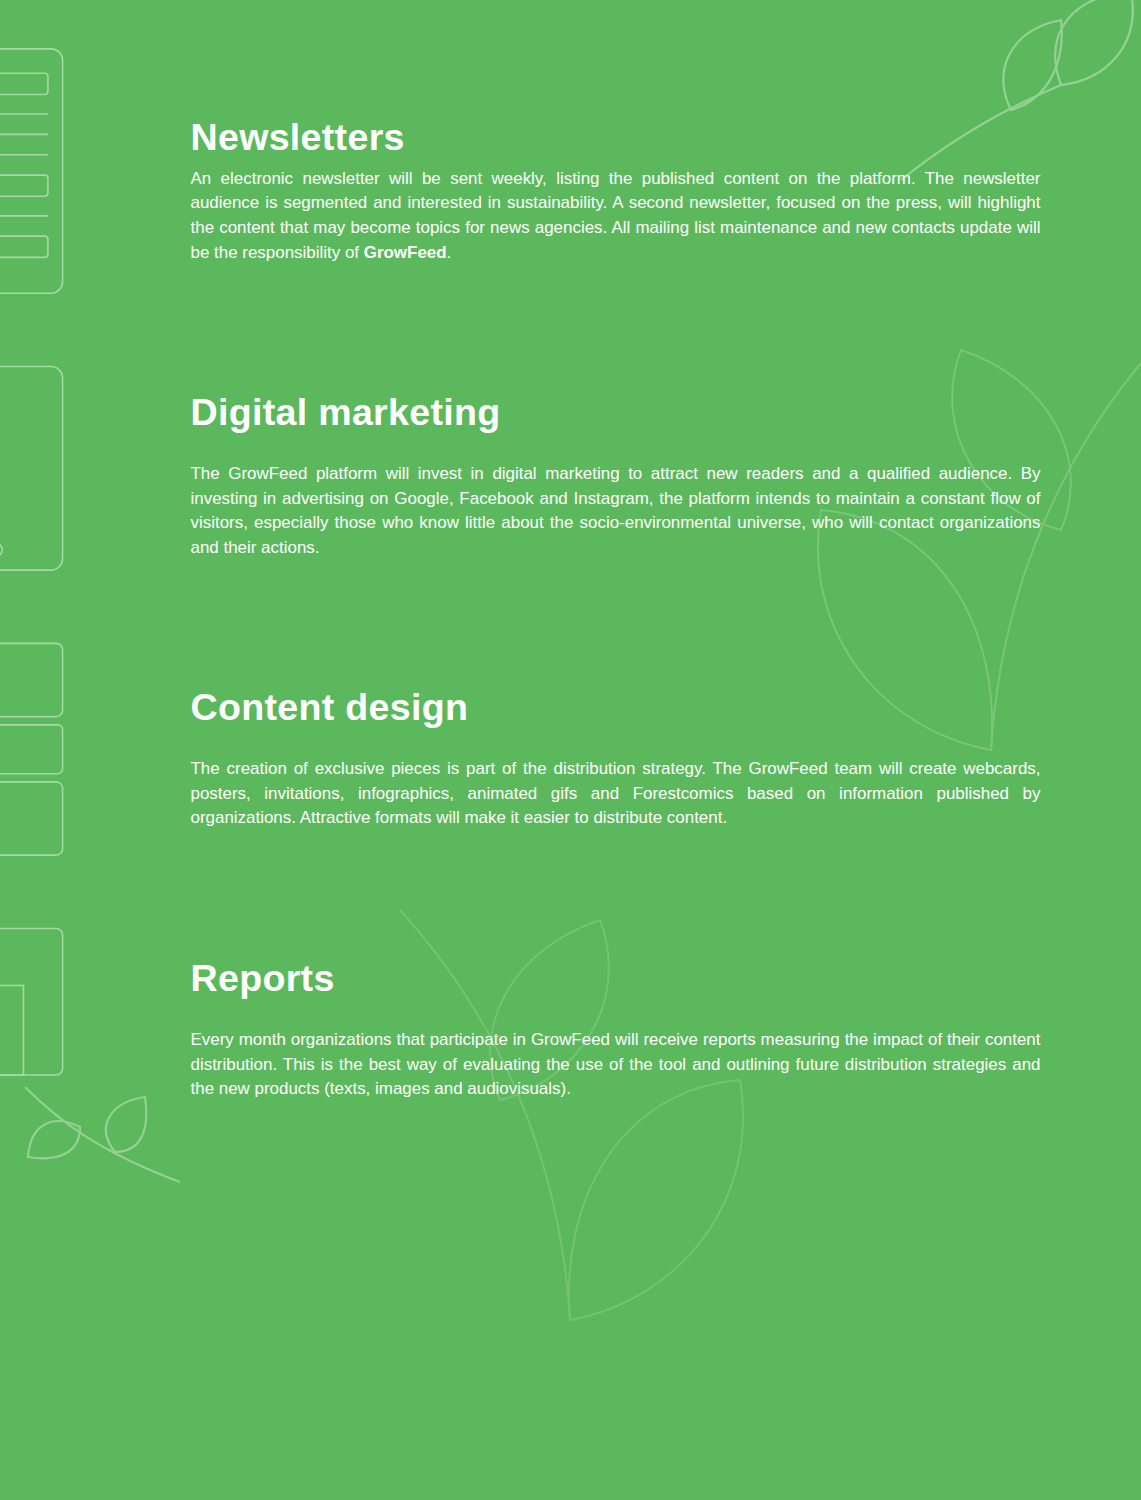Newsletters
An electronic newsletter will be sent weekly, listing the published content on the platform. The newsletter audience is segmented and interested in sustainability. A second newsletter, focused on the press, will highlight the content that may become topics for news agencies. All mailing list maintenance and new contacts update will be the responsibility of GrowFeed.
Digital marketing
The GrowFeed platform will invest in digital marketing to attract new readers and a qualified audience. By investing in advertising on Google, Facebook and Instagram, the platform intends to maintain a constant flow of visitors, especially those who know little about the socio-environmental universe, who will contact organizations and their actions.
Content design
The creation of exclusive pieces is part of the distribution strategy. The GrowFeed team will create webcards, posters, invitations, infographics, animated gifs and Forestcomics based on information published by organizations. Attractive formats will make it easier to distribute content.
Reports
Every month organizations that participate in GrowFeed will receive reports measuring the impact of their content distribution. This is the best way of evaluating the use of the tool and outlining future distribution strategies and the new products (texts, images and audiovisuals).